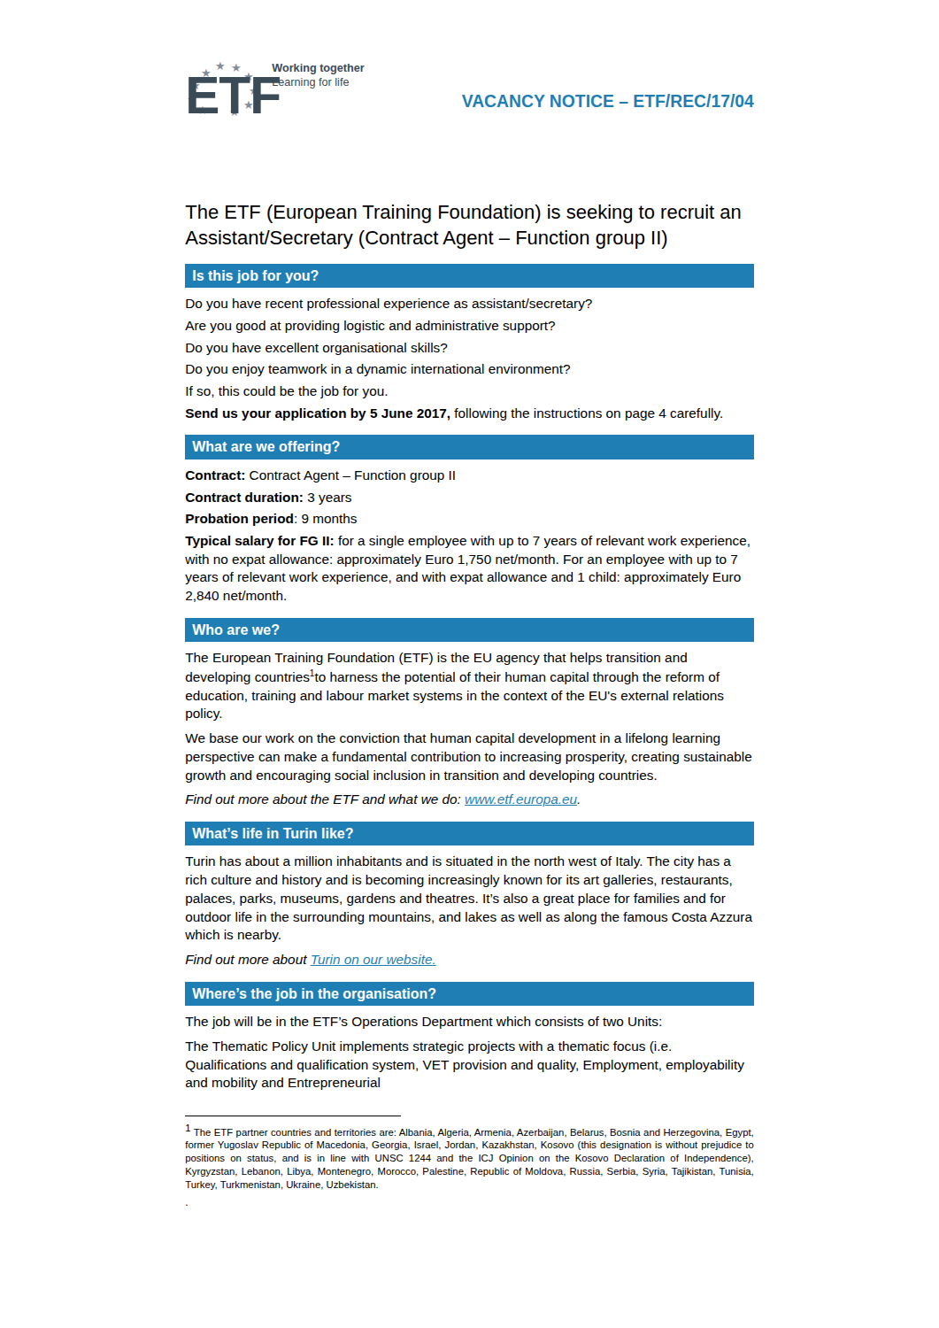★ ★ ★ ★ ★ ★ ★ ★ ★ ★
ETF
Working together
Learning for life
VACANCY NOTICE – ETF/REC/17/04
The ETF (European Training Foundation) is seeking to recruit an Assistant/Secretary (Contract Agent – Function group II)
Is this job for you?
Do you have recent professional experience as assistant/secretary?
Are you good at providing logistic and administrative support?
Do you have excellent organisational skills?
Do you enjoy teamwork in a dynamic international environment?
If so, this could be the job for you.
Send us your application by 5 June 2017, following the instructions on page 4 carefully.
What are we offering?
Contract: Contract Agent – Function group II
Contract duration: 3 years
Probation period: 9 months
Typical salary for FG II: for a single employee with up to 7 years of relevant work experience, with no expat allowance: approximately Euro 1,750 net/month. For an employee with up to 7 years of relevant work experience, and with expat allowance and 1 child: approximately Euro 2,840 net/month.
Who are we?
The European Training Foundation (ETF) is the EU agency that helps transition and developing countries1to harness the potential of their human capital through the reform of education, training and labour market systems in the context of the EU's external relations policy.
We base our work on the conviction that human capital development in a lifelong learning perspective can make a fundamental contribution to increasing prosperity, creating sustainable growth and encouraging social inclusion in transition and developing countries.
Find out more about the ETF and what we do: www.etf.europa.eu.
What’s life in Turin like?
Turin has about a million inhabitants and is situated in the north west of Italy. The city has a rich culture and history and is becoming increasingly known for its art galleries, restaurants, palaces, parks, museums, gardens and theatres. It’s also a great place for families and for outdoor life in the surrounding mountains, and lakes as well as along the famous Costa Azzura which is nearby.
Find out more about Turin on our website.
Where’s the job in the organisation?
The job will be in the ETF’s Operations Department which consists of two Units:
The Thematic Policy Unit implements strategic projects with a thematic focus (i.e. Qualifications and qualification system, VET provision and quality, Employment, employability and mobility and Entrepreneurial
1 The ETF partner countries and territories are: Albania, Algeria, Armenia, Azerbaijan, Belarus, Bosnia and Herzegovina, Egypt, former Yugoslav Republic of Macedonia, Georgia, Israel, Jordan, Kazakhstan, Kosovo (this designation is without prejudice to positions on status, and is in line with UNSC 1244 and the ICJ Opinion on the Kosovo Declaration of Independence), Kyrgyzstan, Lebanon, Libya, Montenegro, Morocco, Palestine, Republic of Moldova, Russia, Serbia, Syria, Tajikistan, Tunisia, Turkey, Turkmenistan, Ukraine, Uzbekistan.
.